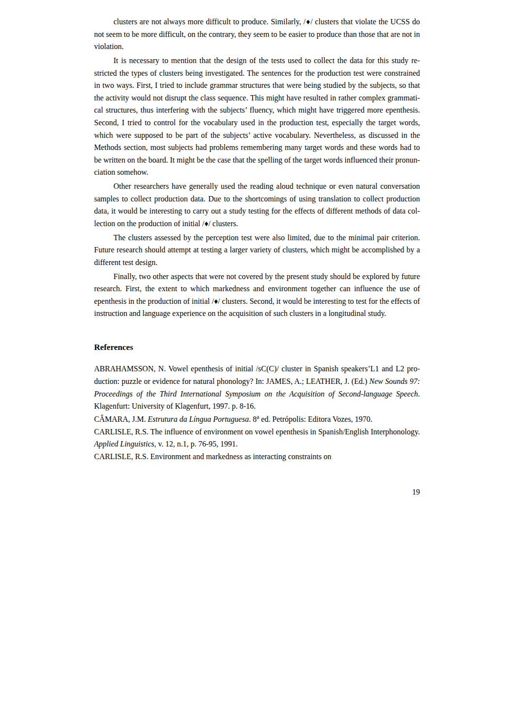clusters are not always more difficult to produce. Similarly, /♦/ clusters that violate the UCSS do not seem to be more difficult, on the contrary, they seem to be easier to produce than those that are not in violation.
It is necessary to mention that the design of the tests used to collect the data for this study restricted the types of clusters being investigated. The sentences for the production test were constrained in two ways. First, I tried to include grammar structures that were being studied by the subjects, so that the activity would not disrupt the class sequence. This might have resulted in rather complex grammatical structures, thus interfering with the subjects’ fluency, which might have triggered more epenthesis. Second, I tried to control for the vocabulary used in the production test, especially the target words, which were supposed to be part of the subjects’ active vocabulary. Nevertheless, as discussed in the Methods section, most subjects had problems remembering many target words and these words had to be written on the board. It might be the case that the spelling of the target words influenced their pronunciation somehow.
Other researchers have generally used the reading aloud technique or even natural conversation samples to collect production data. Due to the shortcomings of using translation to collect production data, it would be interesting to carry out a study testing for the effects of different methods of data collection on the production of initial /♦/ clusters.
The clusters assessed by the perception test were also limited, due to the minimal pair criterion. Future research should attempt at testing a larger variety of clusters, which might be accomplished by a different test design.
Finally, two other aspects that were not covered by the present study should be explored by future research. First, the extent to which markedness and environment together can influence the use of epenthesis in the production of initial /♦/ clusters. Second, it would be interesting to test for the effects of instruction and language experience on the acquisition of such clusters in a longitudinal study.
References
ABRAHAMSSON, N. Vowel epenthesis of initial /sC(C)/ cluster in Spanish speakers’L1 and L2 production: puzzle or evidence for natural phonology? In: JAMES, A.; LEATHER, J. (Ed.) New Sounds 97: Proceedings of the Third International Symposium on the Acquisition of Second-language Speech. Klagenfurt: University of Klagenfurt, 1997. p. 8-16.
CÂMARA, J.M. Estrutura da Língua Portuguesa. 8a ed. Petrópolis: Editora Vozes, 1970.
CARLISLE, R.S. The influence of environment on vowel epenthesis in Spanish/English Interphonology. Applied Linguistics, v. 12, n.1, p. 76-95, 1991.
CARLISLE, R.S. Environment and markedness as interacting constraints on
19